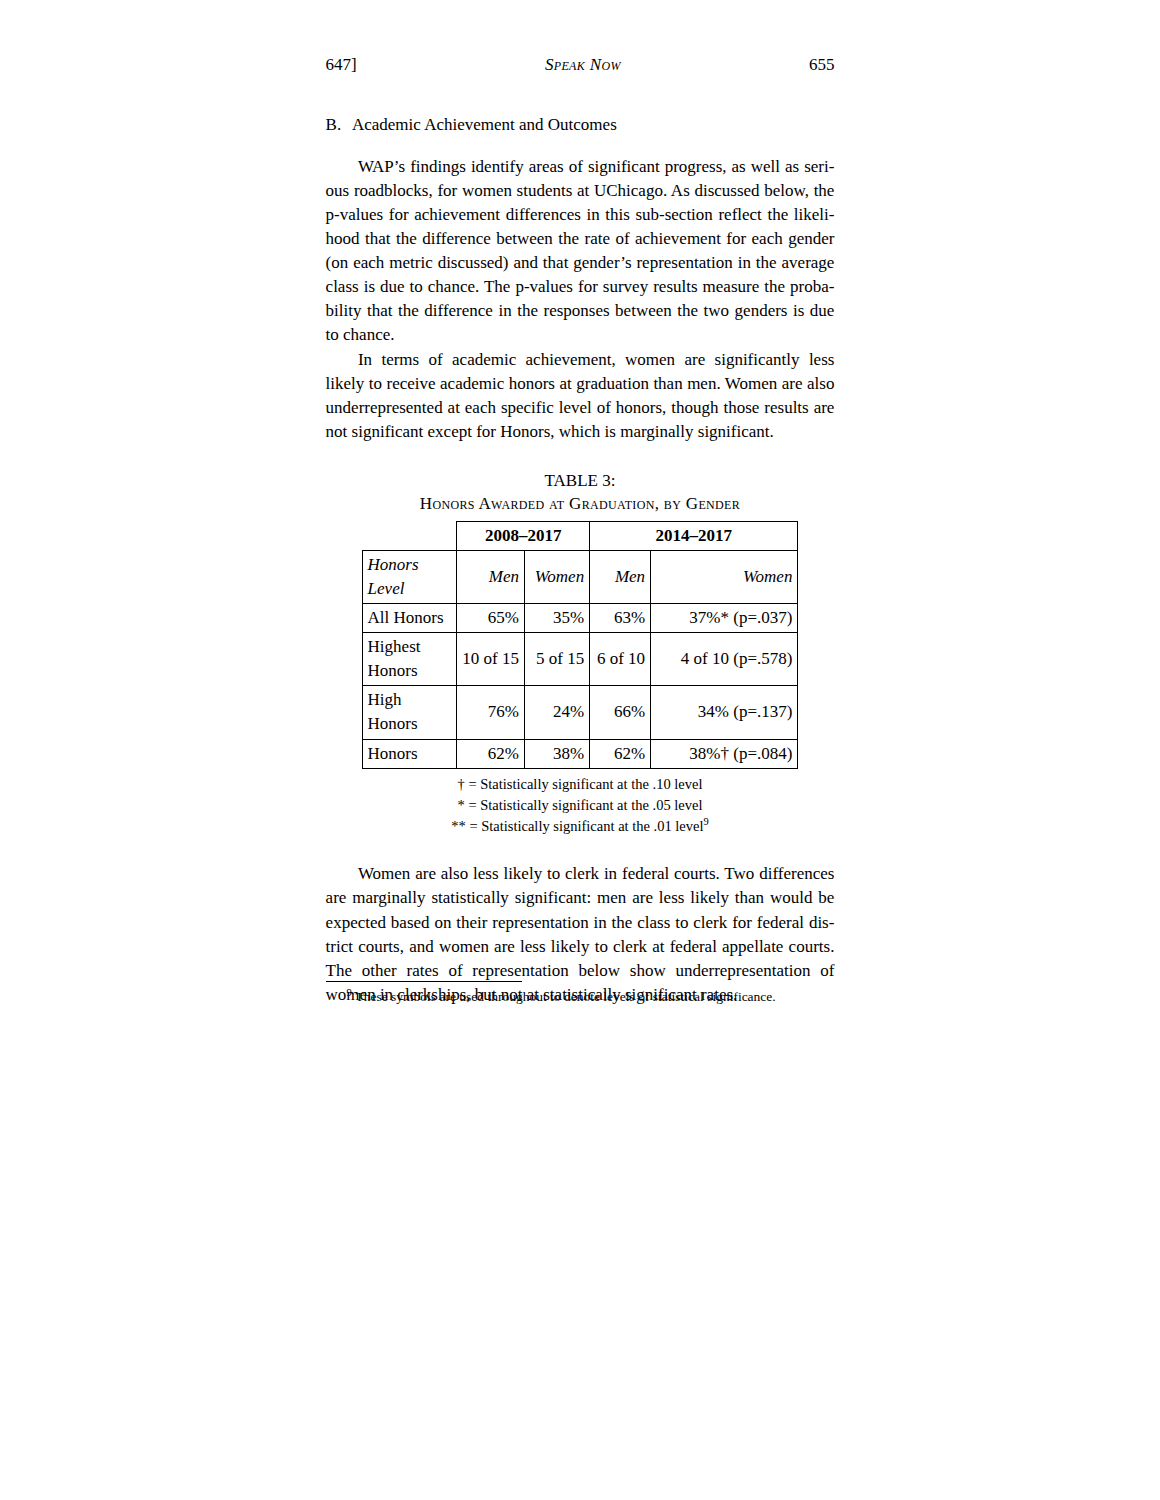647]
Speak Now
655
B. Academic Achievement and Outcomes
WAP’s findings identify areas of significant progress, as well as serious roadblocks, for women students at UChicago. As discussed below, the p-values for achievement differences in this sub-section reflect the likelihood that the difference between the rate of achievement for each gender (on each metric discussed) and that gender’s representation in the average class is due to chance. The p-values for survey results measure the probability that the difference in the responses between the two genders is due to chance.
In terms of academic achievement, women are significantly less likely to receive academic honors at graduation than men. Women are also underrepresented at each specific level of honors, though those results are not significant except for Honors, which is marginally significant.
TABLE 3: Honors Awarded at Graduation, by Gender
| | 2008–2017 | 2014–2017 |
| --- | --- | --- |
| Honors Level | Men | Women | Men | Women |
| All Honors | 65% | 35% | 63% | 37%* (p=.037) |
| Highest Honors | 10 of 15 | 5 of 15 | 6 of 10 | 4 of 10 (p=.578) |
| High Honors | 76% | 24% | 66% | 34% (p=.137) |
| Honors | 62% | 38% | 62% | 38%† (p=.084) |
† = Statistically significant at the .10 level
* = Statistically significant at the .05 level
** = Statistically significant at the .01 level9
Women are also less likely to clerk in federal courts. Two differences are marginally statistically significant: men are less likely than would be expected based on their representation in the class to clerk for federal district courts, and women are less likely to clerk at federal appellate courts. The other rates of representation below show underrepresentation of women in clerkships, but not at statistically significant rates.
9These symbols are used throughout to denote levels of statistical significance.